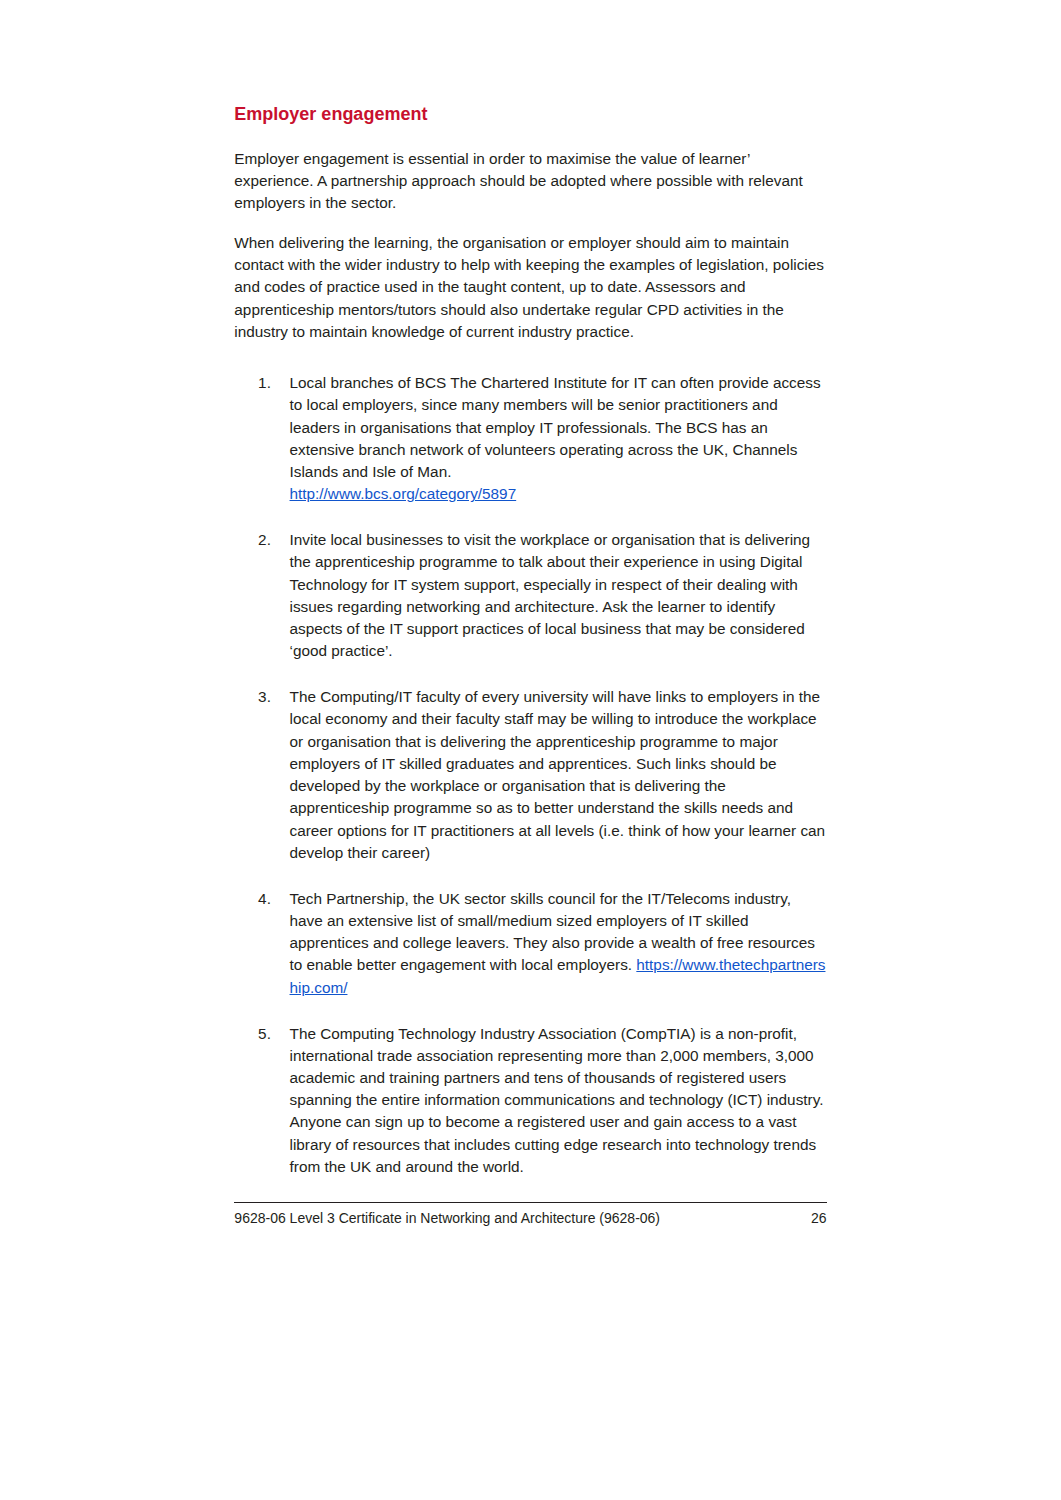Employer engagement
Employer engagement is essential in order to maximise the value of learner’ experience. A partnership approach should be adopted where possible with relevant employers in the sector.
When delivering the learning, the organisation or employer should aim to maintain contact with the wider industry to help with keeping the examples of legislation, policies and codes of practice used in the taught content, up to date. Assessors and apprenticeship mentors/tutors should also undertake regular CPD activities in the industry to maintain knowledge of current industry practice.
Local branches of BCS The Chartered Institute for IT can often provide access to local employers, since many members will be senior practitioners and leaders in organisations that employ IT professionals. The BCS has an extensive branch network of volunteers operating across the UK, Channels Islands and Isle of Man.
http://www.bcs.org/category/5897
Invite local businesses to visit the workplace or organisation that is delivering the apprenticeship programme to talk about their experience in using Digital Technology for IT system support, especially in respect of their dealing with issues regarding networking and architecture. Ask the learner to identify aspects of the IT support practices of local business that may be considered ‘good practice’.
The Computing/IT faculty of every university will have links to employers in the local economy and their faculty staff may be willing to introduce the workplace or organisation that is delivering the apprenticeship programme to major employers of IT skilled graduates and apprentices. Such links should be developed by the workplace or organisation that is delivering the apprenticeship programme so as to better understand the skills needs and career options for IT practitioners at all levels (i.e. think of how your learner can develop their career)
Tech Partnership, the UK sector skills council for the IT/Telecoms industry, have an extensive list of small/medium sized employers of IT skilled apprentices and college leavers. They also provide a wealth of free resources to enable better engagement with local employers. https://www.thetechpartnership.com/
The Computing Technology Industry Association (CompTIA) is a non-profit, international trade association representing more than 2,000 members, 3,000 academic and training partners and tens of thousands of registered users spanning the entire information communications and technology (ICT) industry. Anyone can sign up to become a registered user and gain access to a vast library of resources that includes cutting edge research into technology trends from the UK and around the world.
9628-06 Level 3 Certificate in Networking and Architecture (9628-06) 26